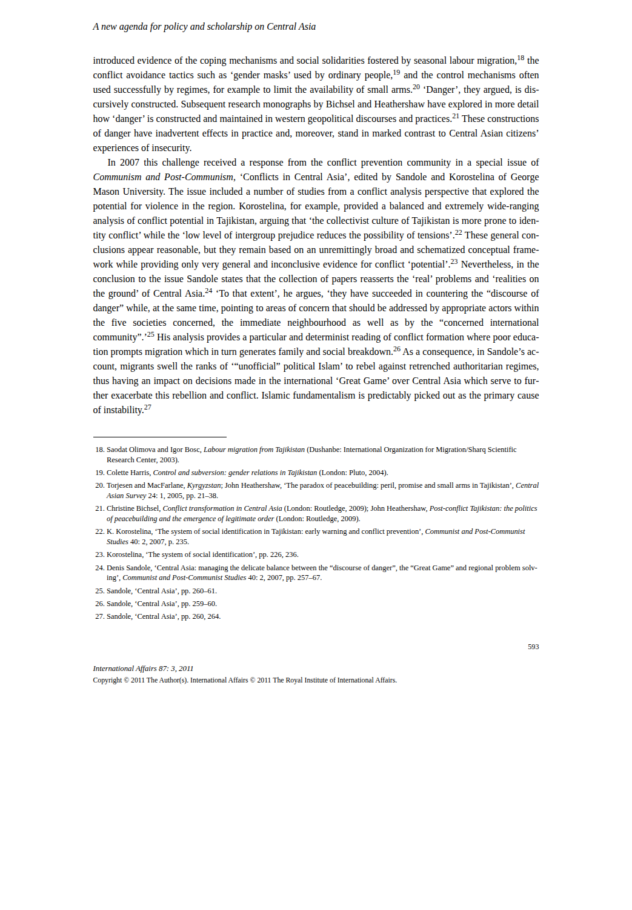A new agenda for policy and scholarship on Central Asia
introduced evidence of the coping mechanisms and social solidarities fostered by seasonal labour migration,18 the conflict avoidance tactics such as ‘gender masks’ used by ordinary people,19 and the control mechanisms often used successfully by regimes, for example to limit the availability of small arms.20 ‘Danger’, they argued, is discursively constructed. Subsequent research monographs by Bichsel and Heathershaw have explored in more detail how ‘danger’ is constructed and maintained in western geopolitical discourses and practices.21 These constructions of danger have inadvertent effects in practice and, moreover, stand in marked contrast to Central Asian citizens’ experiences of insecurity.
In 2007 this challenge received a response from the conflict prevention community in a special issue of Communism and Post-Communism, ‘Conflicts in Central Asia’, edited by Sandole and Korostelina of George Mason University. The issue included a number of studies from a conflict analysis perspective that explored the potential for violence in the region. Korostelina, for example, provided a balanced and extremely wide-ranging analysis of conflict potential in Tajikistan, arguing that ‘the collectivist culture of Tajikistan is more prone to identity conflict’ while the ‘low level of intergroup prejudice reduces the possibility of tensions’.22 These general conclusions appear reasonable, but they remain based on an unremittingly broad and schematized conceptual framework while providing only very general and inconclusive evidence for conflict ‘potential’.23 Nevertheless, in the conclusion to the issue Sandole states that the collection of papers reasserts the ‘real’ problems and ‘realities on the ground’ of Central Asia.24 ‘To that extent’, he argues, ‘they have succeeded in countering the “discourse of danger” while, at the same time, pointing to areas of concern that should be addressed by appropriate actors within the five societies concerned, the immediate neighbourhood as well as by the “concerned international community”.’25 His analysis provides a particular and determinist reading of conflict formation where poor education prompts migration which in turn generates family and social breakdown.26 As a consequence, in Sandole’s account, migrants swell the ranks of ‘“unofficial” political Islam’ to rebel against retrenched authoritarian regimes, thus having an impact on decisions made in the international ‘Great Game’ over Central Asia which serve to further exacerbate this rebellion and conflict. Islamic fundamentalism is predictably picked out as the primary cause of instability.27
Saodat Olimova and Igor Bosc, Labour migration from Tajikistan (Dushanbe: International Organization for Migration/Sharq Scientific Research Center, 2003).
Colette Harris, Control and subversion: gender relations in Tajikistan (London: Pluto, 2004).
Torjesen and MacFarlane, Kyrgyzstan; John Heathershaw, ‘The paradox of peacebuilding: peril, promise and small arms in Tajikistan’, Central Asian Survey 24: 1, 2005, pp. 21–38.
Christine Bichsel, Conflict transformation in Central Asia (London: Routledge, 2009); John Heathershaw, Post-conflict Tajikistan: the politics of peacebuilding and the emergence of legitimate order (London: Routledge, 2009).
K. Korostelina, ‘The system of social identification in Tajikistan: early warning and conflict prevention’, Communist and Post-Communist Studies 40: 2, 2007, p. 235.
Korostelina, ‘The system of social identification’, pp. 226, 236.
Denis Sandole, ‘Central Asia: managing the delicate balance between the “discourse of danger”, the “Great Game” and regional problem solving’, Communist and Post-Communist Studies 40: 2, 2007, pp. 257–67.
Sandole, ‘Central Asia’, pp. 260–61.
Sandole, ‘Central Asia’, pp. 259–60.
Sandole, ‘Central Asia’, pp. 260, 264.
593
International Affairs 87: 3, 2011
Copyright © 2011 The Author(s). International Affairs © 2011 The Royal Institute of International Affairs.